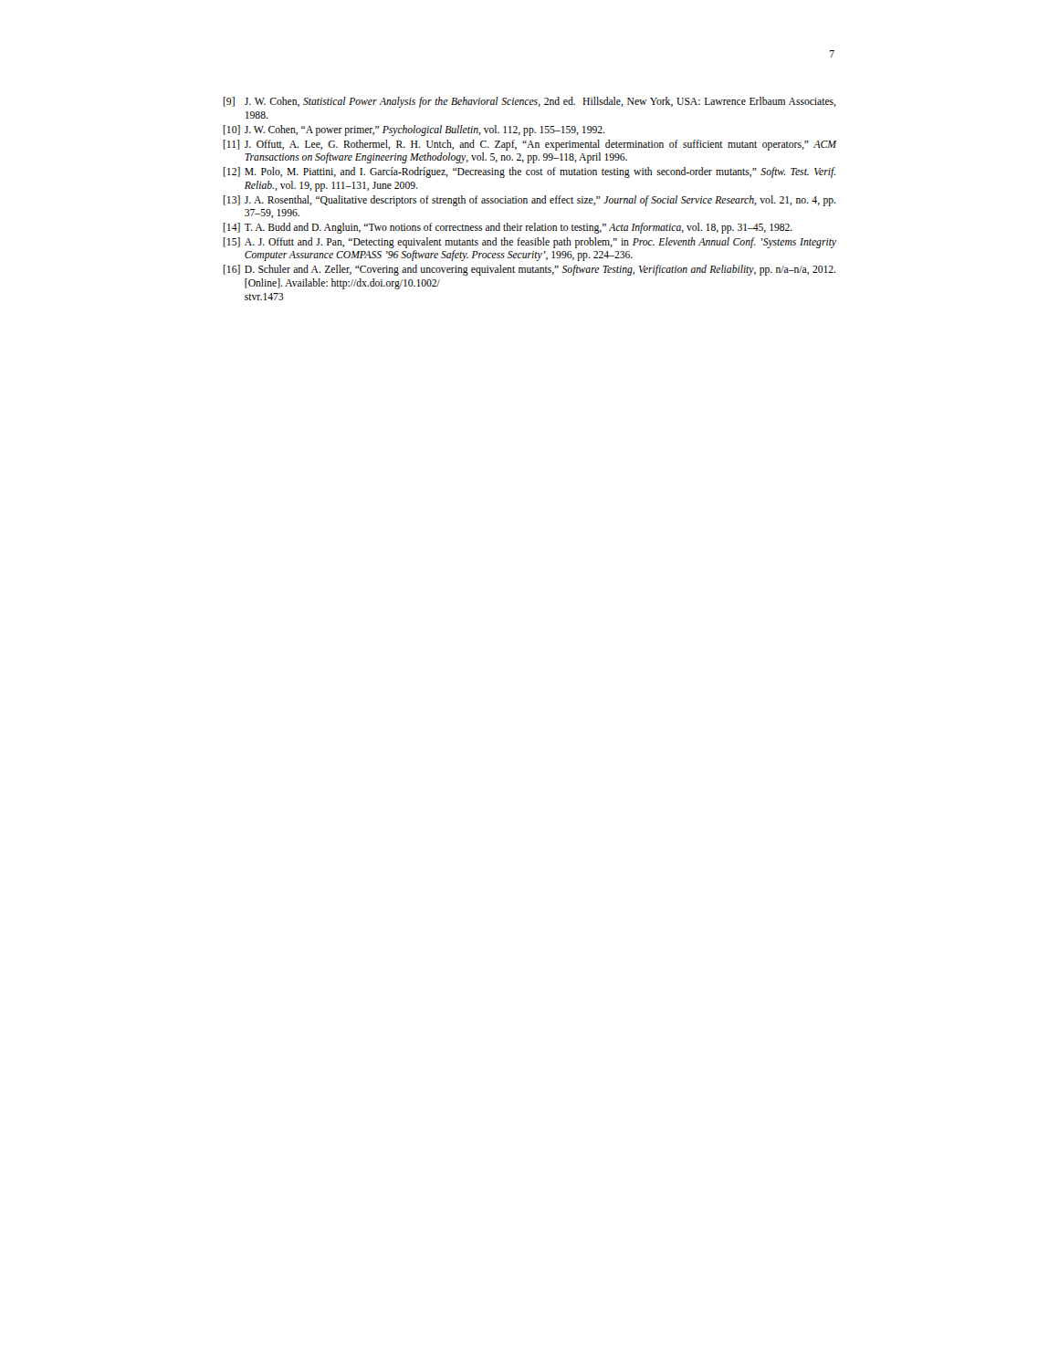7
[9] J. W. Cohen, Statistical Power Analysis for the Behavioral Sciences, 2nd ed. Hillsdale, New York, USA: Lawrence Erlbaum Associates, 1988.
[10] J. W. Cohen, “A power primer,” Psychological Bulletin, vol. 112, pp. 155–159, 1992.
[11] J. Offutt, A. Lee, G. Rothermel, R. H. Untch, and C. Zapf, “An experimental determination of sufficient mutant operators,” ACM Transactions on Software Engineering Methodology, vol. 5, no. 2, pp. 99–118, April 1996.
[12] M. Polo, M. Piattini, and I. García-Rodríguez, “Decreasing the cost of mutation testing with second-order mutants,” Softw. Test. Verif. Reliab., vol. 19, pp. 111–131, June 2009.
[13] J. A. Rosenthal, “Qualitative descriptors of strength of association and effect size,” Journal of Social Service Research, vol. 21, no. 4, pp. 37–59, 1996.
[14] T. A. Budd and D. Angluin, “Two notions of correctness and their relation to testing,” Acta Informatica, vol. 18, pp. 31–45, 1982.
[15] A. J. Offutt and J. Pan, “Detecting equivalent mutants and the feasible path problem,” in Proc. Eleventh Annual Conf. ’Systems Integrity Computer Assurance COMPASS ’96 Software Safety. Process Security’, 1996, pp. 224–236.
[16] D. Schuler and A. Zeller, “Covering and uncovering equivalent mutants,” Software Testing, Verification and Reliability, pp. n/a–n/a, 2012. [Online]. Available: http://dx.doi.org/10.1002/
stvr.1473